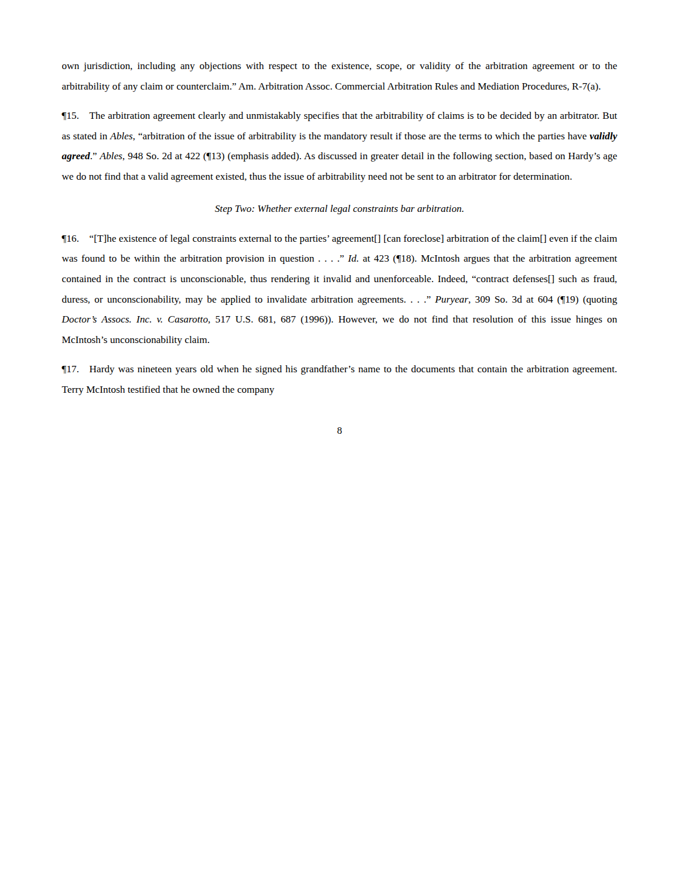own jurisdiction, including any objections with respect to the existence, scope, or validity of the arbitration agreement or to the arbitrability of any claim or counterclaim.” Am. Arbitration Assoc. Commercial Arbitration Rules and Mediation Procedures, R-7(a).
¶15. The arbitration agreement clearly and unmistakably specifies that the arbitrability of claims is to be decided by an arbitrator. But as stated in Ables, “arbitration of the issue of arbitrability is the mandatory result if those are the terms to which the parties have validly agreed.” Ables, 948 So. 2d at 422 (¶13) (emphasis added). As discussed in greater detail in the following section, based on Hardy’s age we do not find that a valid agreement existed, thus the issue of arbitrability need not be sent to an arbitrator for determination.
Step Two: Whether external legal constraints bar arbitration.
¶16. “[T]he existence of legal constraints external to the parties’ agreement[] [can foreclose] arbitration of the claim[] even if the claim was found to be within the arbitration provision in question . . . .” Id. at 423 (¶18). McIntosh argues that the arbitration agreement contained in the contract is unconscionable, thus rendering it invalid and unenforceable. Indeed, “contract defenses[] such as fraud, duress, or unconscionability, may be applied to invalidate arbitration agreements. . . .” Puryear, 309 So. 3d at 604 (¶19) (quoting Doctor’s Assocs. Inc. v. Casarotto, 517 U.S. 681, 687 (1996)). However, we do not find that resolution of this issue hinges on McIntosh’s unconscionability claim.
¶17. Hardy was nineteen years old when he signed his grandfather’s name to the documents that contain the arbitration agreement. Terry McIntosh testified that he owned the company
8